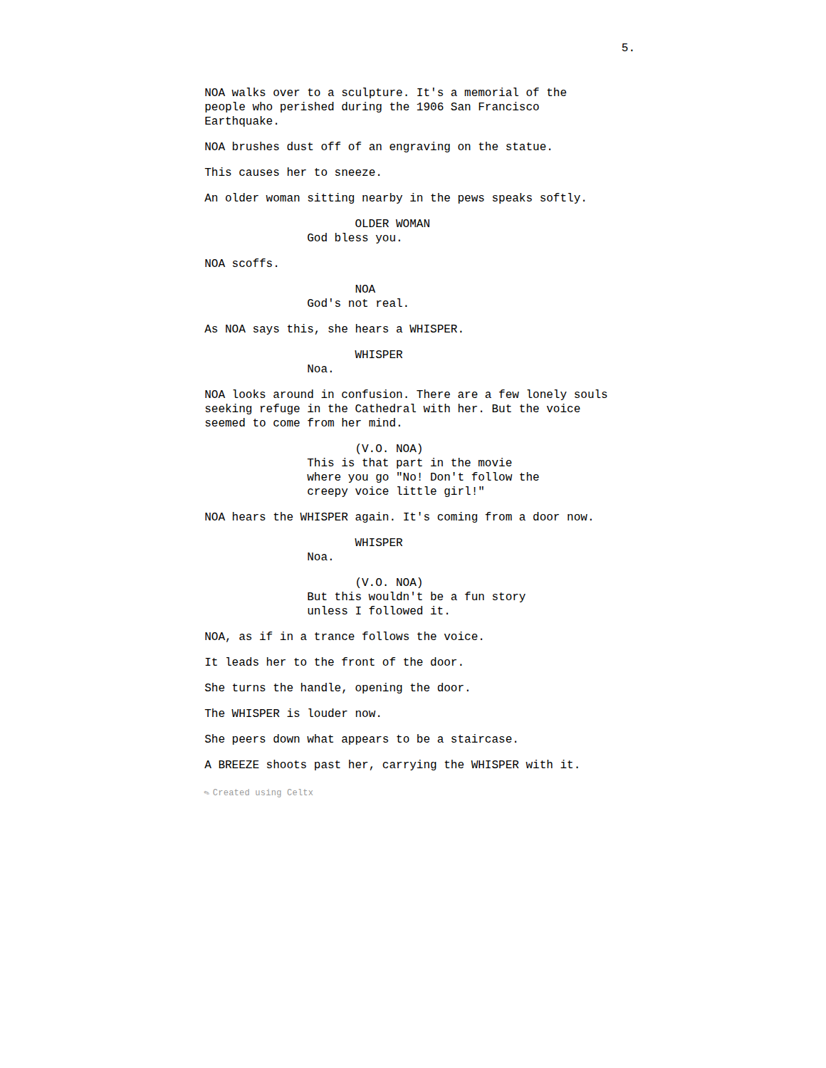5.
NOA walks over to a sculpture. It's a memorial of the people who perished during the 1906 San Francisco Earthquake.
NOA brushes dust off of an engraving on the statue.
This causes her to sneeze.
An older woman sitting nearby in the pews speaks softly.
OLDER WOMAN
God bless you.
NOA scoffs.
NOA
God's not real.
As NOA says this, she hears a WHISPER.
WHISPER
Noa.
NOA looks around in confusion. There are a few lonely souls seeking refuge in the Cathedral with her. But the voice seemed to come from her mind.
(V.O. NOA)
This is that part in the movie where you go "No! Don't follow the creepy voice little girl!"
NOA hears the WHISPER again. It's coming from a door now.
WHISPER
Noa.
(V.O. NOA)
But this wouldn't be a fun story unless I followed it.
NOA, as if in a trance follows the voice.
It leads her to the front of the door.
She turns the handle, opening the door.
The WHISPER is louder now.
She peers down what appears to be a staircase.
A BREEZE shoots past her, carrying the WHISPER with it.
✎Created using Celtx